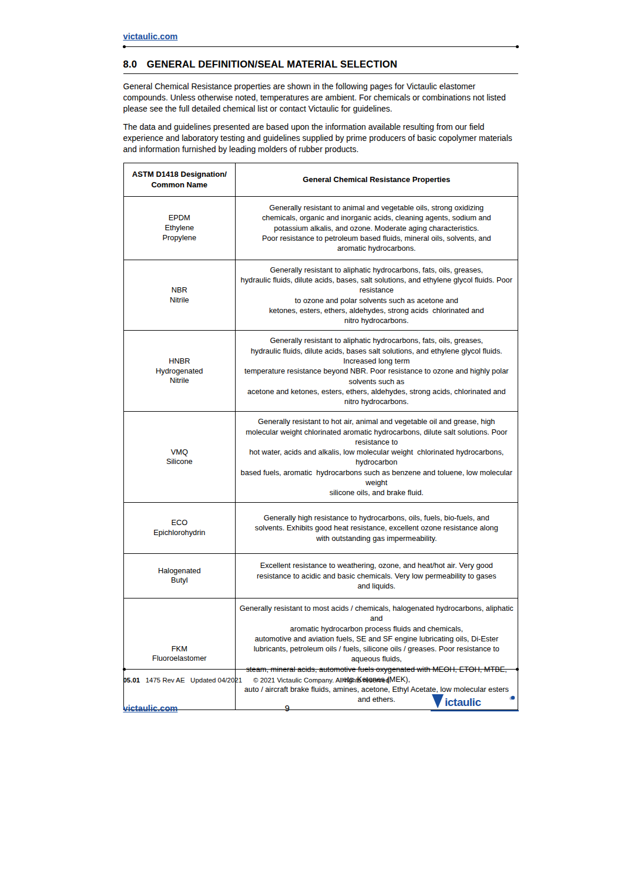victaulic.com
8.0 GENERAL DEFINITION/SEAL MATERIAL SELECTION
General Chemical Resistance properties are shown in the following pages for Victaulic elastomer compounds. Unless otherwise noted, temperatures are ambient. For chemicals or combinations not listed please see the full detailed chemical list or contact Victaulic for guidelines.
The data and guidelines presented are based upon the information available resulting from our field experience and laboratory testing and guidelines supplied by prime producers of basic copolymer materials and information furnished by leading molders of rubber products.
| ASTM D1418 Designation/ Common Name | General Chemical Resistance Properties |
| --- | --- |
| EPDM Ethylene Propylene | Generally resistant to animal and vegetable oils, strong oxidizing chemicals, organic and inorganic acids, cleaning agents, sodium and potassium alkalis, and ozone. Moderate aging characteristics. Poor resistance to petroleum based fluids, mineral oils, solvents, and aromatic hydrocarbons. |
| NBR Nitrile | Generally resistant to aliphatic hydrocarbons, fats, oils, greases, hydraulic fluids, dilute acids, bases, salt solutions, and ethylene glycol fluids. Poor resistance to ozone and polar solvents such as acetone and ketones, esters, ethers, aldehydes, strong acids chlorinated and nitro hydrocarbons. |
| HNBR Hydrogenated Nitrile | Generally resistant to aliphatic hydrocarbons, fats, oils, greases, hydraulic fluids, dilute acids, bases salt solutions, and ethylene glycol fluids. Increased long term temperature resistance beyond NBR. Poor resistance to ozone and highly polar solvents such as acetone and ketones, esters, ethers, aldehydes, strong acids, chlorinated and nitro hydrocarbons. |
| VMQ Silicone | Generally resistant to hot air, animal and vegetable oil and grease, high molecular weight chlorinated aromatic hydrocarbons, dilute salt solutions. Poor resistance to hot water, acids and alkalis, low molecular weight chlorinated hydrocarbons, hydrocarbon based fuels, aromatic hydrocarbons such as benzene and toluene, low molecular weight silicone oils, and brake fluid. |
| ECO Epichlorohydrin | Generally high resistance to hydrocarbons, oils, fuels, bio-fuels, and solvents. Exhibits good heat resistance, excellent ozone resistance along with outstanding gas impermeability. |
| Halogenated Butyl | Excellent resistance to weathering, ozone, and heat/hot air. Very good resistance to acidic and basic chemicals. Very low permeability to gases and liquids. |
| FKM Fluoroelastomer | Generally resistant to most acids / chemicals, halogenated hydrocarbons, aliphatic and aromatic hydrocarbon process fluids and chemicals, automotive and aviation fuels, SE and SF engine lubricating oils, Di-Ester lubricants, petroleum oils / fuels, silicone oils / greases. Poor resistance to aqueous fluids, steam, mineral acids, automotive fuels oxygenated with MEOH, ETOH, MTBE, etc. Ketones (MEK), auto / aircraft brake fluids, amines, acetone, Ethyl Acetate, low molecular esters and ethers. |
05.01 1475 Rev AE Updated 04/2021 © 2021 Victaulic Company. All rights reserved.
victaulic.com
9
ictaulic ®